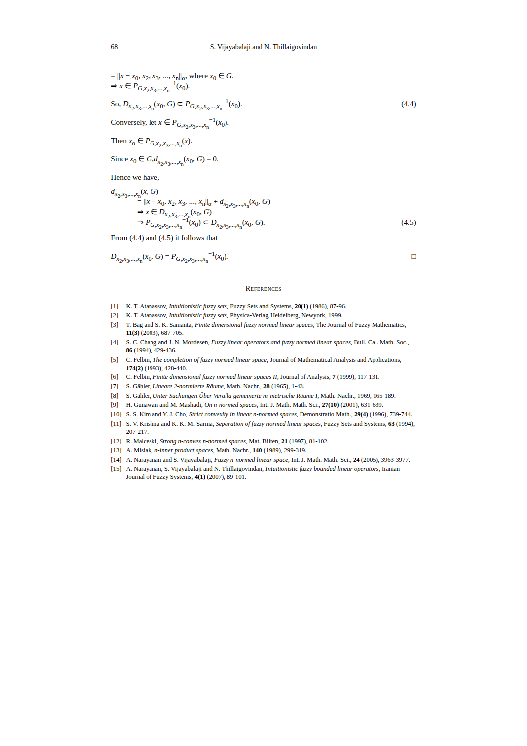68 S. Vijayabalaji and N. Thillaigovindan
= ||x − x0, x2, x3, ..., xn||α, where x0 ∈ G. ⇒ x ∈ PG,x2,x3,...,xn−1(x0).
So, Dx2,x3,...,xn(x0, G) ⊂ PG,x2,x3,...,xn−1(x0). (4.4)
Conversely, let x ∈ PG,x2,x3,...,xn−1(x0).
Then xo ∈ PG,x2,x3,...,xn(x).
Since x0 ∈ G,dx2,x3,...,xn(x0, G) = 0.
Hence we have,
dx2,x3,...,xn(x, G) = ||x − x0, x2, x3, ..., xn||α + dx2,x3,...,xn(x0, G) ⇒ x ∈ Dx2,x3,...,xn(x0, G) ⇒ PG,x2,x3,...,xn−1(x0) ⊂ Dx2,x3,...,xn(x0, G). (4.5)
From (4.4) and (4.5) it follows that
Dx2,x3,...,xn(x0, G) = PG,x2,x3,...,xn−1(x0). □
References
[1] K. T. Atanassov, Intuitionistic fuzzy sets, Fuzzy Sets and Systems, 20(1) (1986), 87-96.
[2] K. T. Atanassov, Intuitionistic fuzzy sets, Physica-Verlag Heidelberg, Newyork, 1999.
[3] T. Bag and S. K. Samanta, Finite dimensional fuzzy normed linear spaces, The Journal of Fuzzy Mathematics, 11(3) (2003), 687-705.
[4] S. C. Chang and J. N. Mordesen, Fuzzy linear operators and fuzzy normed linear spaces, Bull. Cal. Math. Soc., 86 (1994), 429-436.
[5] C. Felbin, The completion of fuzzy normed linear space, Journal of Mathematical Analysis and Applications, 174(2) (1993), 428-440.
[6] C. Felbin, Finite dimensional fuzzy normed linear spaces II, Journal of Analysis, 7 (1999), 117-131.
[7] S. Gähler, Lineare 2-normierte Räume, Math. Nachr., 28 (1965), 1-43.
[8] S. Gähler, Unter Suchungen Über Veralla gemeinerte m-metrische Räume I, Math. Nachr., 1969, 165-189.
[9] H. Gunawan and M. Mashadi, On n-normed spaces, Int. J. Math. Math. Sci., 27(10) (2001), 631-639.
[10] S. S. Kim and Y. J. Cho, Strict convexity in linear n-normed spaces, Demonstratio Math., 29(4) (1996), 739-744.
[11] S. V. Krishna and K. K. M. Sarma, Separation of fuzzy normed linear spaces, Fuzzy Sets and Systems, 63 (1994), 207-217.
[12] R. Malceski, Strong n-convex n-normed spaces, Mat. Bilten, 21 (1997), 81-102.
[13] A. Misiak, n-inner product spaces, Math. Nachr., 140 (1989), 299-319.
[14] A. Narayanan and S. Vijayabalaji, Fuzzy n-normed linear space, Int. J. Math. Math. Sci., 24 (2005), 3963-3977.
[15] A. Narayanan, S. Vijayabalaji and N. Thillaigovindan, Intuitionistic fuzzy bounded linear operators, Iranian Journal of Fuzzy Systems, 4(1) (2007), 89-101.